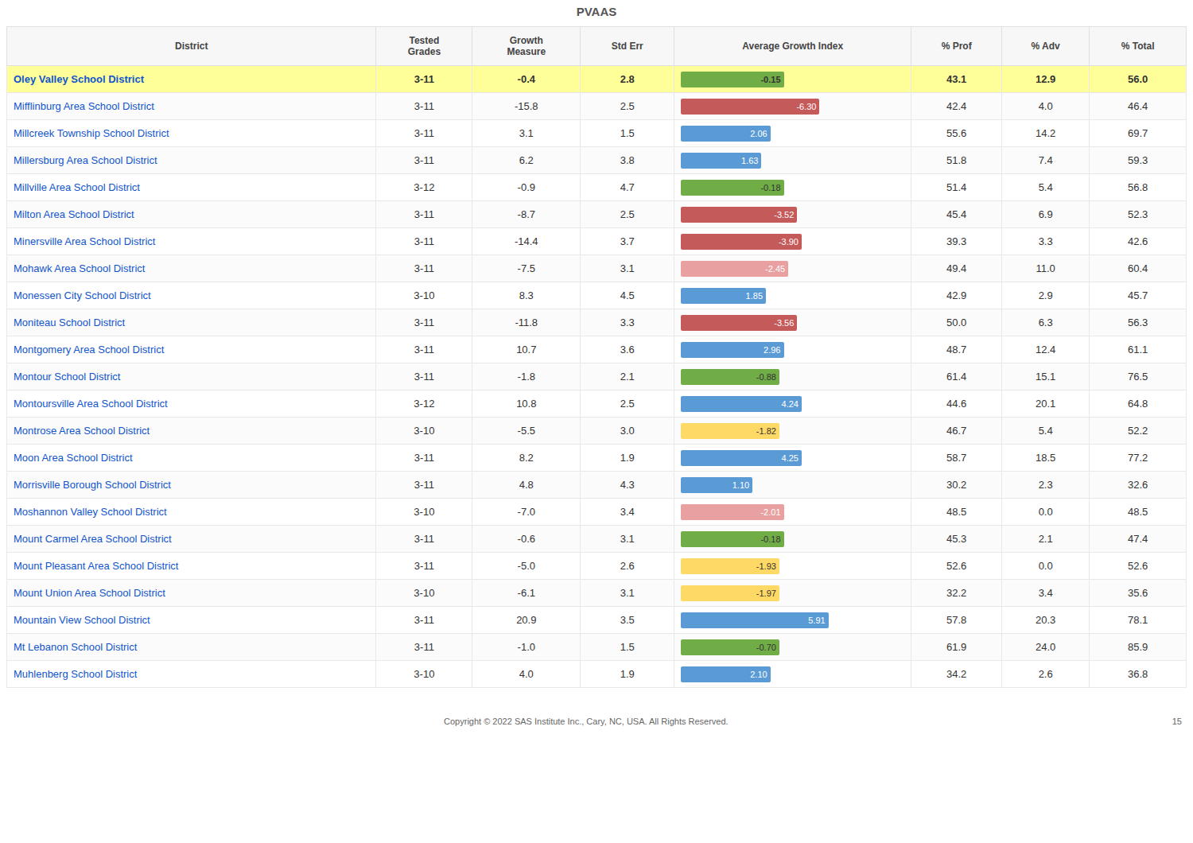PVAAS
| District | Tested Grades | Growth Measure | Std Err | Average Growth Index | % Prof | % Adv | % Total |
| --- | --- | --- | --- | --- | --- | --- | --- |
| Oley Valley School District | 3-11 | -0.4 | 2.8 | -0.15 | 43.1 | 12.9 | 56.0 |
| Mifflinburg Area School District | 3-11 | -15.8 | 2.5 | -6.30 | 42.4 | 4.0 | 46.4 |
| Millcreek Township School District | 3-11 | 3.1 | 1.5 | 2.06 | 55.6 | 14.2 | 69.7 |
| Millersburg Area School District | 3-11 | 6.2 | 3.8 | 1.63 | 51.8 | 7.4 | 59.3 |
| Millville Area School District | 3-12 | -0.9 | 4.7 | -0.18 | 51.4 | 5.4 | 56.8 |
| Milton Area School District | 3-11 | -8.7 | 2.5 | -3.52 | 45.4 | 6.9 | 52.3 |
| Minersville Area School District | 3-11 | -14.4 | 3.7 | -3.90 | 39.3 | 3.3 | 42.6 |
| Mohawk Area School District | 3-11 | -7.5 | 3.1 | -2.45 | 49.4 | 11.0 | 60.4 |
| Monessen City School District | 3-10 | 8.3 | 4.5 | 1.85 | 42.9 | 2.9 | 45.7 |
| Moniteau School District | 3-11 | -11.8 | 3.3 | -3.56 | 50.0 | 6.3 | 56.3 |
| Montgomery Area School District | 3-11 | 10.7 | 3.6 | 2.96 | 48.7 | 12.4 | 61.1 |
| Montour School District | 3-11 | -1.8 | 2.1 | -0.88 | 61.4 | 15.1 | 76.5 |
| Montoursville Area School District | 3-12 | 10.8 | 2.5 | 4.24 | 44.6 | 20.1 | 64.8 |
| Montrose Area School District | 3-10 | -5.5 | 3.0 | -1.82 | 46.7 | 5.4 | 52.2 |
| Moon Area School District | 3-11 | 8.2 | 1.9 | 4.25 | 58.7 | 18.5 | 77.2 |
| Morrisville Borough School District | 3-11 | 4.8 | 4.3 | 1.10 | 30.2 | 2.3 | 32.6 |
| Moshannon Valley School District | 3-10 | -7.0 | 3.4 | -2.01 | 48.5 | 0.0 | 48.5 |
| Mount Carmel Area School District | 3-11 | -0.6 | 3.1 | -0.18 | 45.3 | 2.1 | 47.4 |
| Mount Pleasant Area School District | 3-11 | -5.0 | 2.6 | -1.93 | 52.6 | 0.0 | 52.6 |
| Mount Union Area School District | 3-10 | -6.1 | 3.1 | -1.97 | 32.2 | 3.4 | 35.6 |
| Mountain View School District | 3-11 | 20.9 | 3.5 | 5.91 | 57.8 | 20.3 | 78.1 |
| Mt Lebanon School District | 3-11 | -1.0 | 1.5 | -0.70 | 61.9 | 24.0 | 85.9 |
| Muhlenberg School District | 3-10 | 4.0 | 1.9 | 2.10 | 34.2 | 2.6 | 36.8 |
Copyright © 2022 SAS Institute Inc., Cary, NC, USA. All Rights Reserved. 15